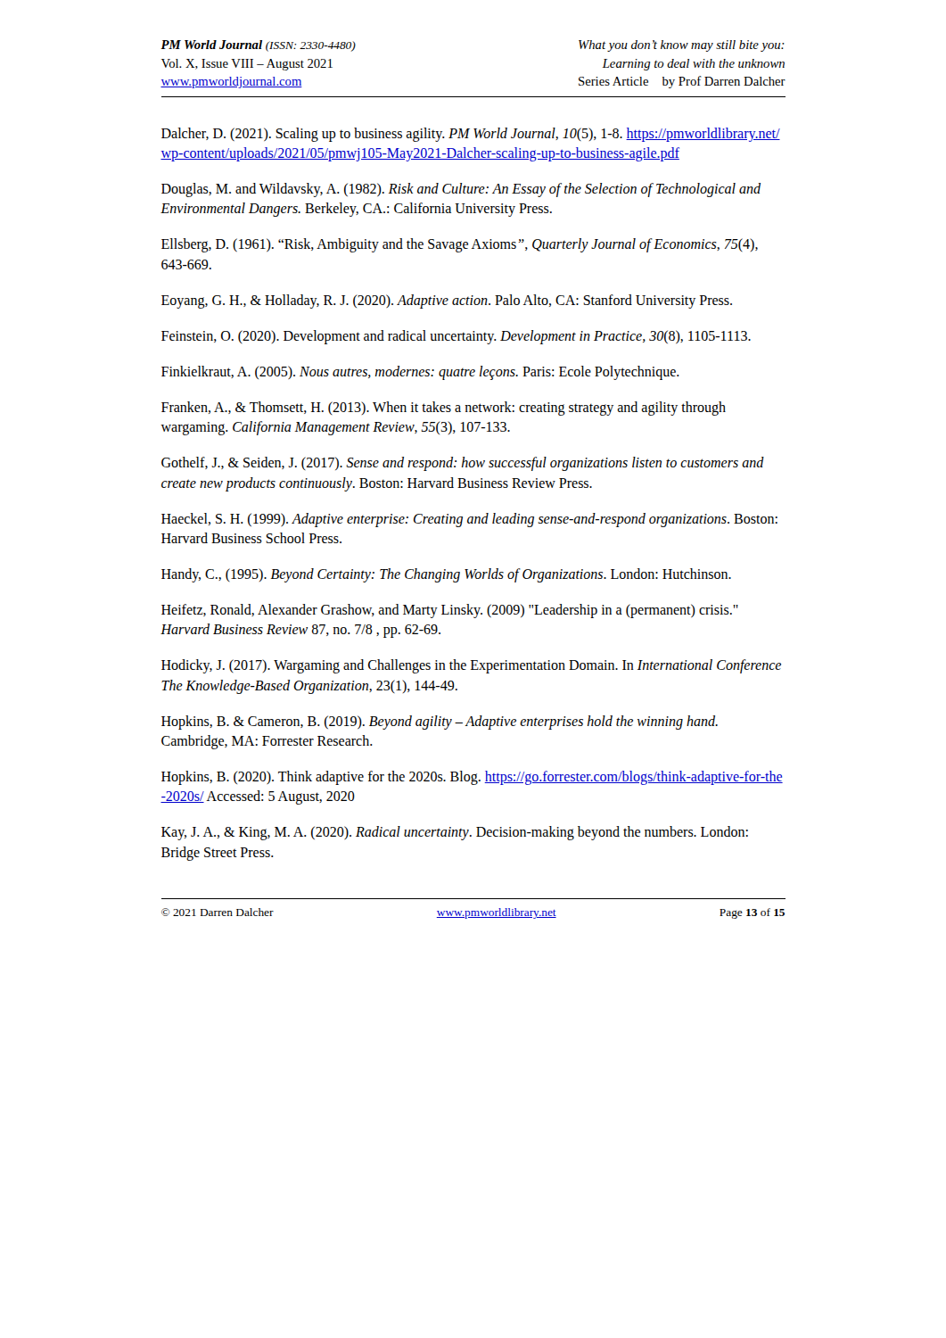PM World Journal (ISSN: 2330-4480)
Vol. X, Issue VIII – August 2021
www.pmworldjournal.com
What you don’t know may still bite you:
Learning to deal with the unknown
Series Article by Prof Darren Dalcher
Dalcher, D. (2021). Scaling up to business agility. PM World Journal, 10(5), 1-8. https://pmworldlibrary.net/wp-content/uploads/2021/05/pmwj105-May2021-Dalcher-scaling-up-to-business-agile.pdf
Douglas, M. and Wildavsky, A. (1982). Risk and Culture: An Essay of the Selection of Technological and Environmental Dangers. Berkeley, CA.: California University Press.
Ellsberg, D. (1961). “Risk, Ambiguity and the Savage Axioms”, Quarterly Journal of Economics, 75(4), 643-669.
Eoyang, G. H., & Holladay, R. J. (2020). Adaptive action. Palo Alto, CA: Stanford University Press.
Feinstein, O. (2020). Development and radical uncertainty. Development in Practice, 30(8), 1105-1113.
Finkielkraut, A. (2005). Nous autres, modernes: quatre leçons. Paris: Ecole Polytechnique.
Franken, A., & Thomsett, H. (2013). When it takes a network: creating strategy and agility through wargaming. California Management Review, 55(3), 107-133.
Gothelf, J., & Seiden, J. (2017). Sense and respond: how successful organizations listen to customers and create new products continuously. Boston: Harvard Business Review Press.
Haeckel, S. H. (1999). Adaptive enterprise: Creating and leading sense-and-respond organizations. Boston: Harvard Business School Press.
Handy, C., (1995). Beyond Certainty: The Changing Worlds of Organizations. London: Hutchinson.
Heifetz, Ronald, Alexander Grashow, and Marty Linsky. (2009) "Leadership in a (permanent) crisis." Harvard Business Review 87, no. 7/8 , pp. 62-69.
Hodicky, J. (2017). Wargaming and Challenges in the Experimentation Domain. In International Conference The Knowledge-Based Organization, 23(1), 144-49.
Hopkins, B. & Cameron, B. (2019). Beyond agility – Adaptive enterprises hold the winning hand. Cambridge, MA: Forrester Research.
Hopkins, B. (2020). Think adaptive for the 2020s. Blog. https://go.forrester.com/blogs/think-adaptive-for-the-2020s/ Accessed: 5 August, 2020
Kay, J. A., & King, M. A. (2020). Radical uncertainty. Decision‐making beyond the numbers. London: Bridge Street Press.
© 2021 Darren Dalcher
www.pmworldlibrary.net
Page 13 of 15